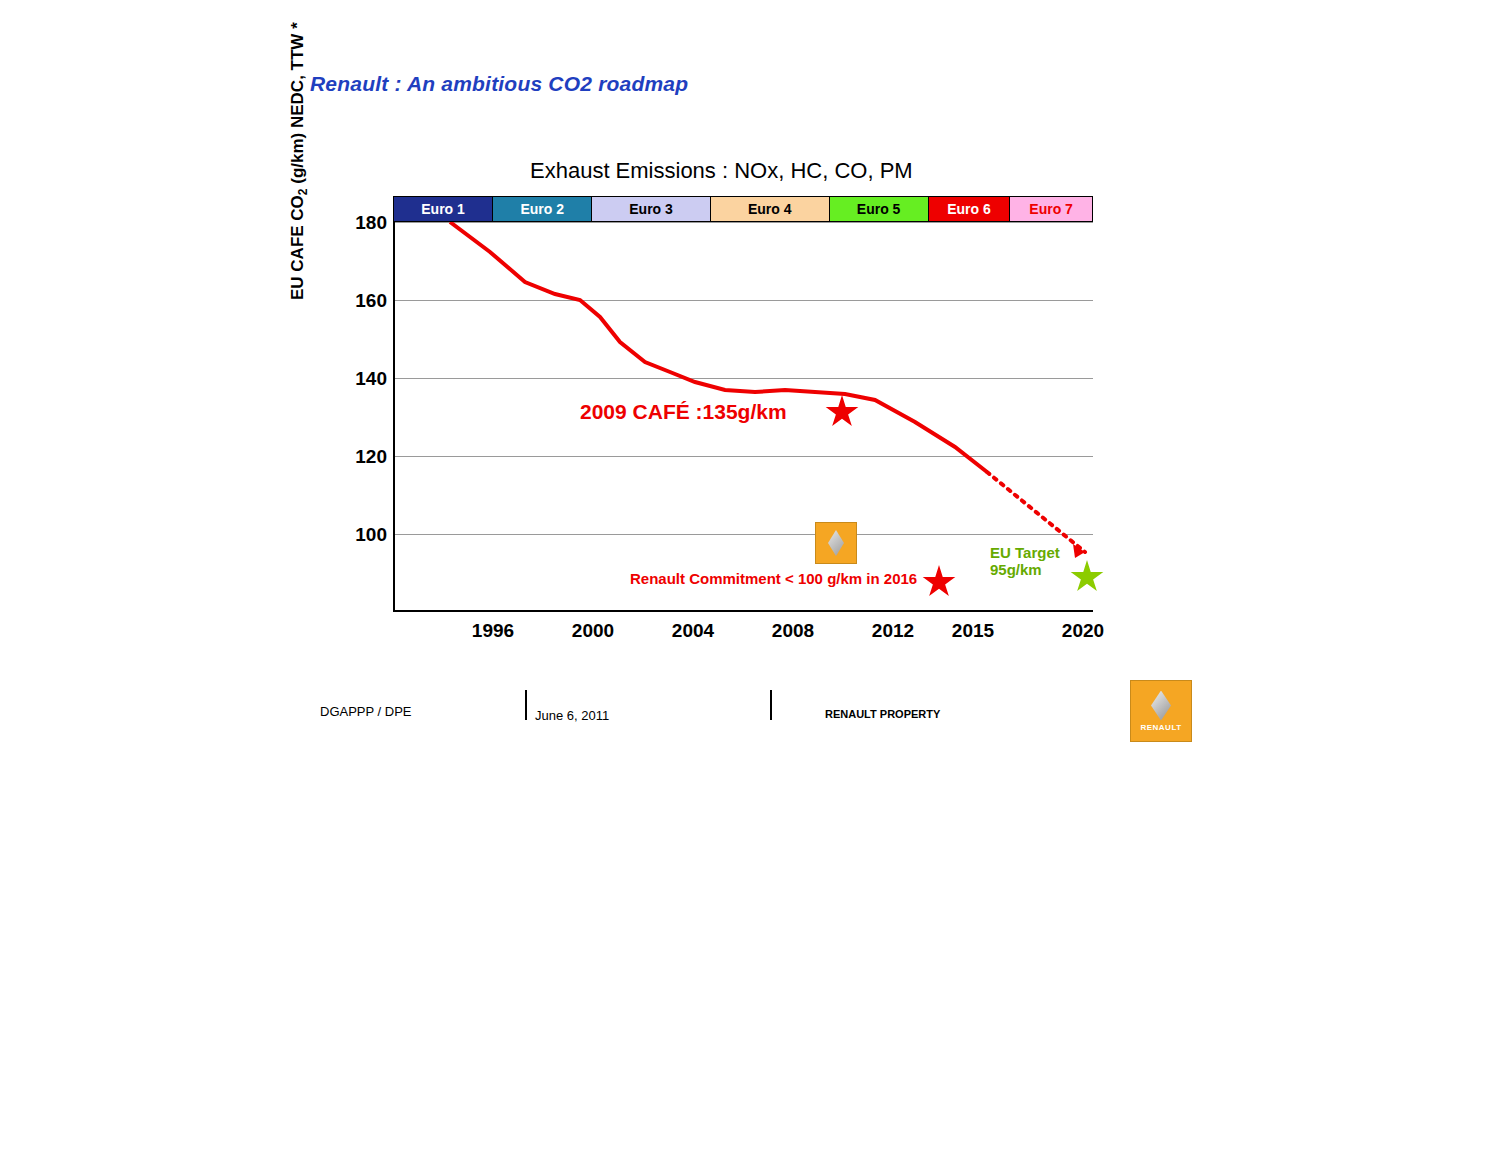Renault : An ambitious CO2 roadmap
Exhaust Emissions : NOx, HC, CO, PM
Euro 1
Euro 2
Euro 3
Euro 4
Euro 5
Euro 6
Euro 7
EU CAFE CO2 (g/km) NEDC, TTW *
180
160
140
120
100
2009 CAFÉ :135g/km
Renault Commitment < 100 g/km in 2016
EU Target
95g/km
1996 2000 2004 2008 2012 2015 2020
DGAPPP / DPE
June 6, 2011
RENAULT PROPERTY
RENAULT